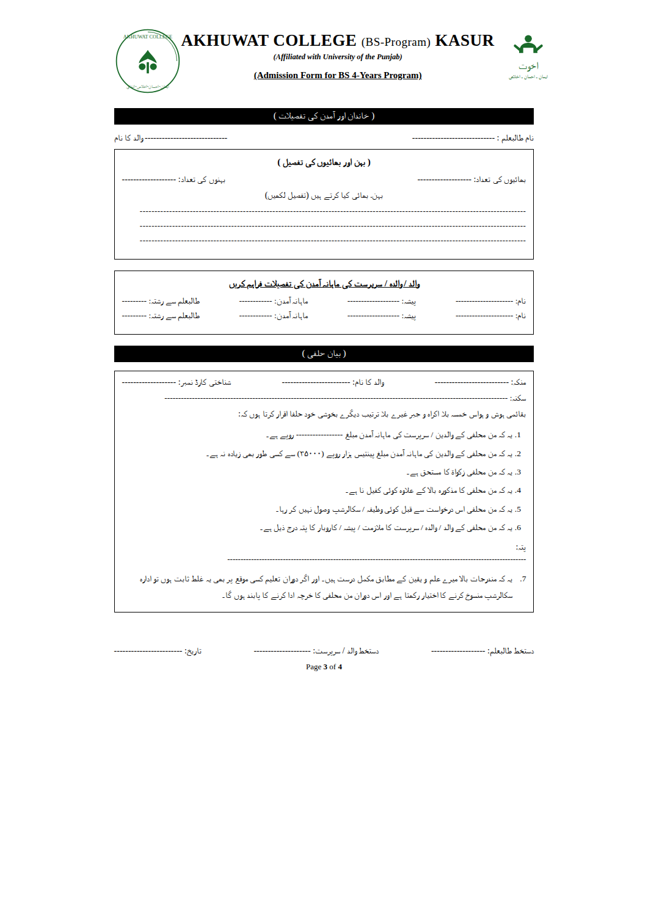AKHUWAT COLLEGE ایمان-احسان-اخلاص-انفاق
AKHUWAT COLLEGE (BS-Program) KASUR
(Affiliated with University of the Punjab)
(Admission Form for BS 4-Years Program)
اخوت ایمان ـ احسان ـ اخلاص
( خاندان اور آمدن کی تفصیلات )
نام طالبعلم : -----------------------------
----------------------------- والد کا نام
( بہن اور بھائیوں کی تفصیل )
بھائیوں کی تعداد: -------------------
بہنوں کی تعداد: -------------------
بہن، بھائی کیا کرتے ہیں (تفصیل لکھیں)
-----------------------------------------------------------------------------------------------------------------------------------
-----------------------------------------------------------------------------------------------------------------------------------
-----------------------------------------------------------------------------------------------------------------------------------
والد / والدہ / سرپرست کی ماہانہ آمدن کی تفصیلات فراہم کریں
نام: --------------------- پیشہ: ------------------- ماہانہ آمدن: ------------ طالبعلم سے رشتہ: ---------
نام: --------------------- پیشہ: ------------------- ماہانہ آمدن: ------------ طالبعلم سے رشتہ: ---------
( بیان حلفی )
منکہ: -------------------------- والد کا نام: ------------------------ شناختی کارڈ نمبر: -------------------
سکنہ: -----------------------------------------------------------------------------------------------------------------------------
بقائمی ہوش و ہواس خمسہ بلا اکراہ و جبر غیرے بلا ترتیب دیگرے بخوشی خود حلفا اقرار کرتا ہوں کہ:
یہ کہ من محلفی کے والدین / سرپرست کی ماہانہ آمدن مبلغ ----------------- روپے ہے۔
یہ کہ من محلفی کے والدین کی ماہانہ آمدن مبلغ پینتیس ہزار روپے (۳۵۰۰۰) سے کسی طور بھی زیادہ نہ ہے۔
یہ کہ من محلفی زکواۃ کا مستحق ہے۔
یہ کہ من محلفی کا مذکورہ بالا کے علاوہ کوئی کفیل نا ہے۔
یہ کہ من محلفی اس درخواست سے قبل کوئی وظیفہ / سکالرشپ وصول نہیں کر رہا۔
یہ کہ من محلفی کے والد / والدہ / سرپرست کا ملازمت / پیشہ / کاروبار کا پتہ درج ذیل ہے۔
پتہ:
-----------------------------------------------------------------------------------------------------------------
7. یہ کہ مندرجات بالا میرے علم و یقین کے مطابق مکمل درست ہیں۔ اور اگر دوران تعلیم کسی موقع پر بھی یہ غلط ثابت ہوں تو ادارہ سکالرشپ منسوخ کرنے کا اختیار رکھتا ہے اور اس دوران من محلفی کا خرچہ ادا کرنے کا پابند ہوں گا۔
دستخط طالبعلم: ------------------- دستخط والد / سرپرست: -------------------- تاریخ: ------------------------
Page 3 of 4